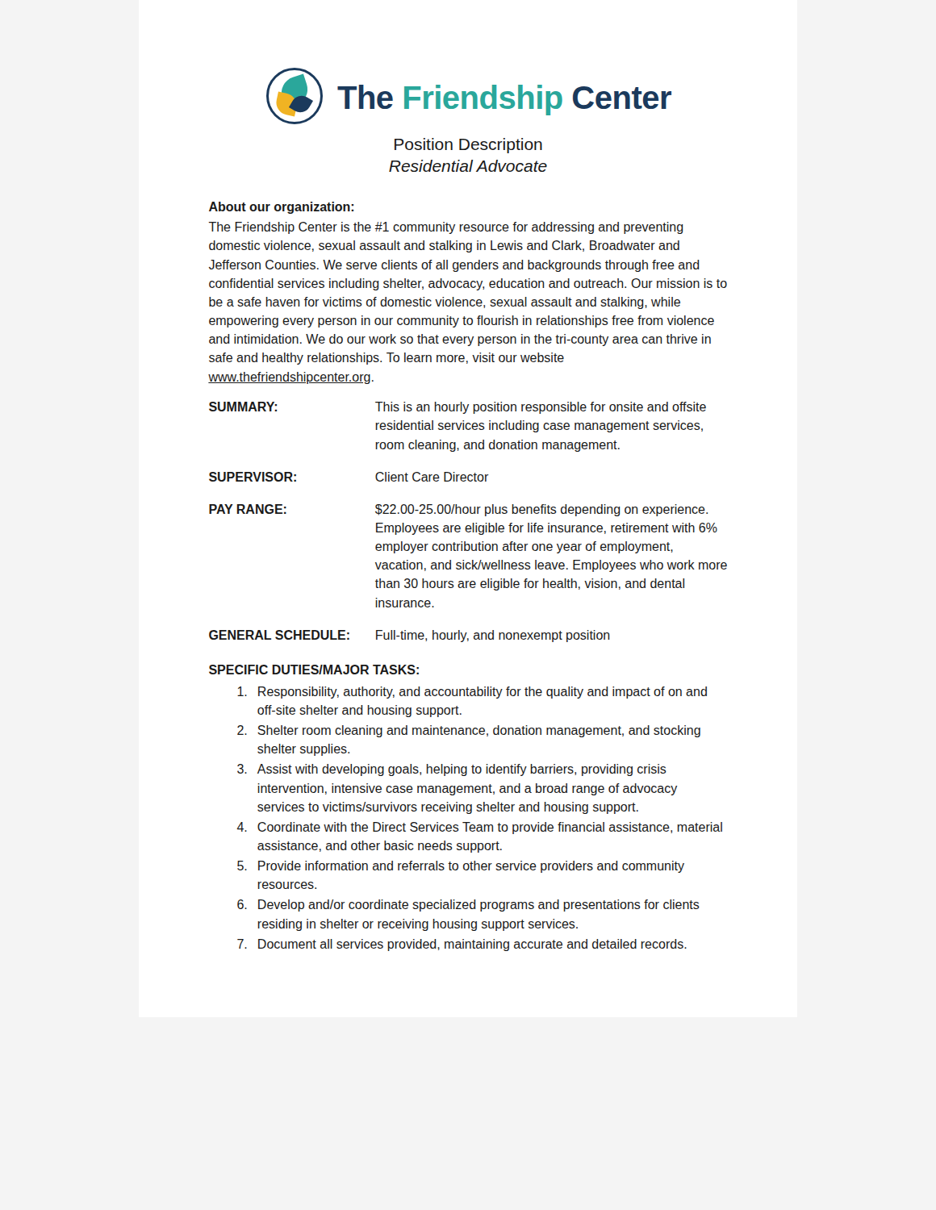The Friendship Center
Position Description
Residential Advocate
About our organization:
The Friendship Center is the #1 community resource for addressing and preventing domestic violence, sexual assault and stalking in Lewis and Clark, Broadwater and Jefferson Counties. We serve clients of all genders and backgrounds through free and confidential services including shelter, advocacy, education and outreach. Our mission is to be a safe haven for victims of domestic violence, sexual assault and stalking, while empowering every person in our community to flourish in relationships free from violence and intimidation. We do our work so that every person in the tri-county area can thrive in safe and healthy relationships. To learn more, visit our website www.thefriendshipcenter.org.
| SUMMARY: | This is an hourly position responsible for onsite and offsite residential services including case management services, room cleaning, and donation management. |
| SUPERVISOR: | Client Care Director |
| PAY RANGE: | $22.00-25.00/hour plus benefits depending on experience. Employees are eligible for life insurance, retirement with 6% employer contribution after one year of employment, vacation, and sick/wellness leave. Employees who work more than 30 hours are eligible for health, vision, and dental insurance. |
| GENERAL SCHEDULE: | Full-time, hourly, and nonexempt position |
SPECIFIC DUTIES/MAJOR TASKS:
Responsibility, authority, and accountability for the quality and impact of on and off-site shelter and housing support.
Shelter room cleaning and maintenance, donation management, and stocking shelter supplies.
Assist with developing goals, helping to identify barriers, providing crisis intervention, intensive case management, and a broad range of advocacy services to victims/survivors receiving shelter and housing support.
Coordinate with the Direct Services Team to provide financial assistance, material assistance, and other basic needs support.
Provide information and referrals to other service providers and community resources.
Develop and/or coordinate specialized programs and presentations for clients residing in shelter or receiving housing support services.
Document all services provided, maintaining accurate and detailed records.